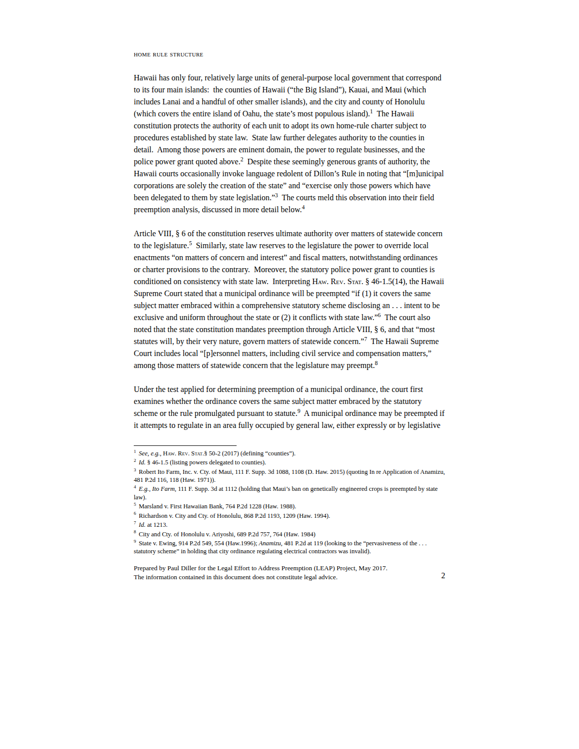Home Rule Structure
Hawaii has only four, relatively large units of general-purpose local government that correspond to its four main islands: the counties of Hawaii (“the Big Island”), Kauai, and Maui (which includes Lanai and a handful of other smaller islands), and the city and county of Honolulu (which covers the entire island of Oahu, the state’s most populous island).1 The Hawaii constitution protects the authority of each unit to adopt its own home-rule charter subject to procedures established by state law. State law further delegates authority to the counties in detail. Among those powers are eminent domain, the power to regulate businesses, and the police power grant quoted above.2 Despite these seemingly generous grants of authority, the Hawaii courts occasionally invoke language redolent of Dillon’s Rule in noting that “[m]unicipal corporations are solely the creation of the state” and “exercise only those powers which have been delegated to them by state legislation.”3 The courts meld this observation into their field preemption analysis, discussed in more detail below.4
Article VIII, § 6 of the constitution reserves ultimate authority over matters of statewide concern to the legislature.5 Similarly, state law reserves to the legislature the power to override local enactments “on matters of concern and interest” and fiscal matters, notwithstanding ordinances or charter provisions to the contrary. Moreover, the statutory police power grant to counties is conditioned on consistency with state law. Interpreting Haw. Rev. Stat. § 46-1.5(14), the Hawaii Supreme Court stated that a municipal ordinance will be preempted “if (1) it covers the same subject matter embraced within a comprehensive statutory scheme disclosing an . . . intent to be exclusive and uniform throughout the state or (2) it conflicts with state law.”6 The court also noted that the state constitution mandates preemption through Article VIII, § 6, and that “most statutes will, by their very nature, govern matters of statewide concern.”7 The Hawaii Supreme Court includes local “[p]ersonnel matters, including civil service and compensation matters,” among those matters of statewide concern that the legislature may preempt.8
Under the test applied for determining preemption of a municipal ordinance, the court first examines whether the ordinance covers the same subject matter embraced by the statutory scheme or the rule promulgated pursuant to statute.9 A municipal ordinance may be preempted if it attempts to regulate in an area fully occupied by general law, either expressly or by legislative
1 See, e.g., Haw. Rev. Stat.§ 50-2 (2017) (defining “counties”).
2 Id. § 46-1.5 (listing powers delegated to counties).
3 Robert Ito Farm, Inc. v. Cty. of Maui, 111 F. Supp. 3d 1088, 1108 (D. Haw. 2015) (quoting In re Application of Anamizu, 481 P.2d 116, 118 (Haw. 1971)).
4 E.g., Ito Farm, 111 F. Supp. 3d at 1112 (holding that Maui’s ban on genetically engineered crops is preempted by state law).
5 Marsland v. First Hawaiian Bank, 764 P.2d 1228 (Haw. 1988).
6 Richardson v. City and Cty. of Honolulu, 868 P.2d 1193, 1209 (Haw. 1994).
7 Id. at 1213.
8 City and Cty. of Honolulu v. Ariyoshi, 689 P.2d 757, 764 (Haw. 1984)
9 State v. Ewing, 914 P.2d 549, 554 (Haw.1996); Anamizu, 481 P.2d at 119 (looking to the “pervasiveness of the . . . statutory scheme” in holding that city ordinance regulating electrical contractors was invalid).
Prepared by Paul Diller for the Legal Effort to Address Preemption (LEAP) Project, May 2017.
The information contained in this document does not constitute legal advice.
2